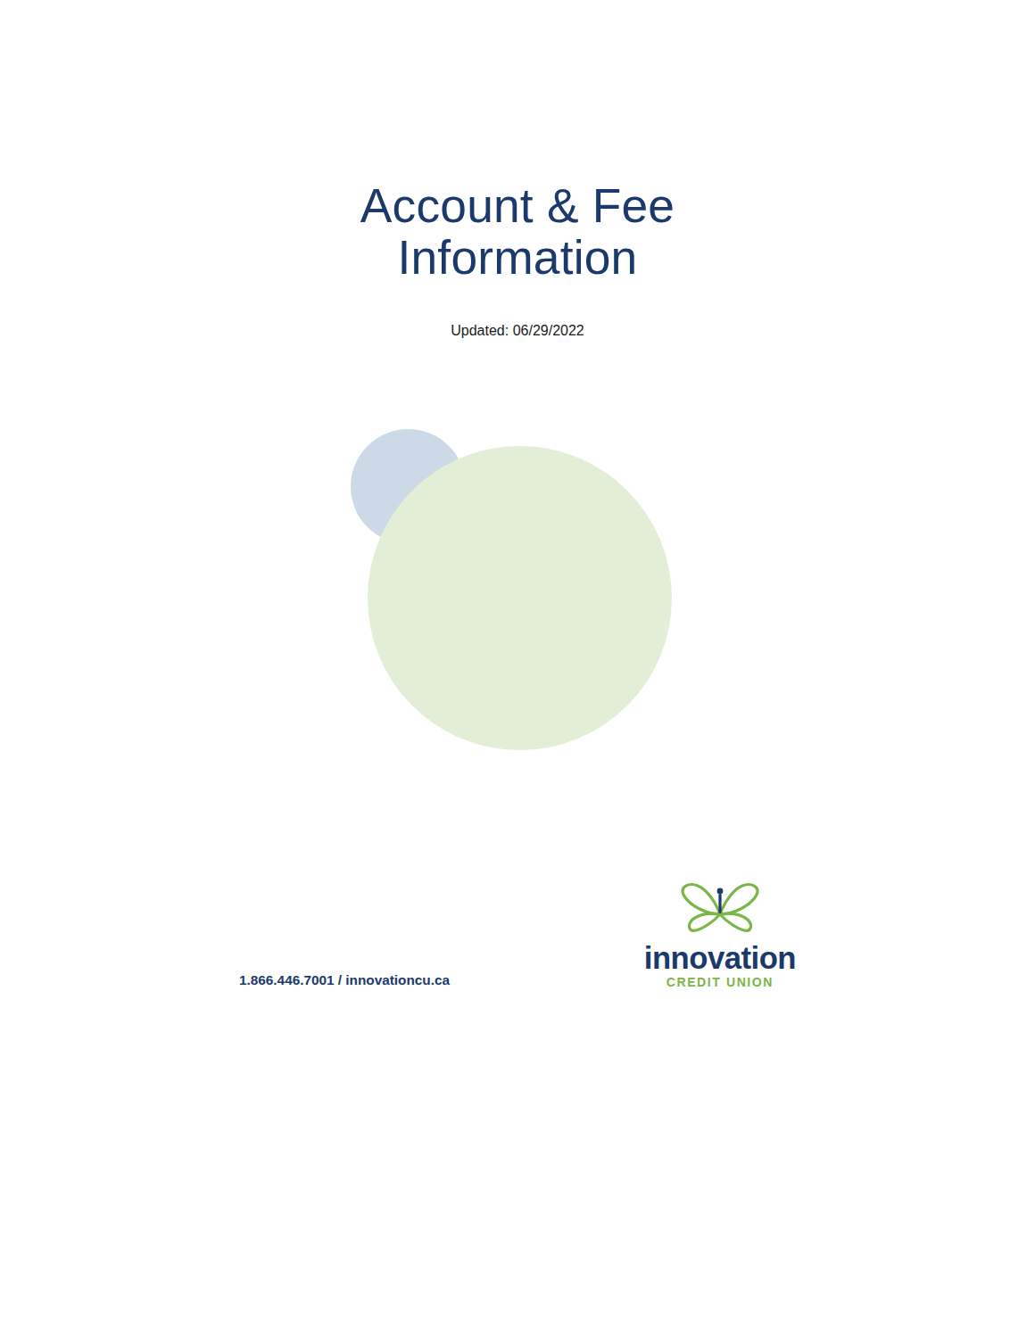Account & Fee Information
Updated: 06/29/2022
1.866.446.7001 / innovationcu.ca
innovation
CREDIT UNION